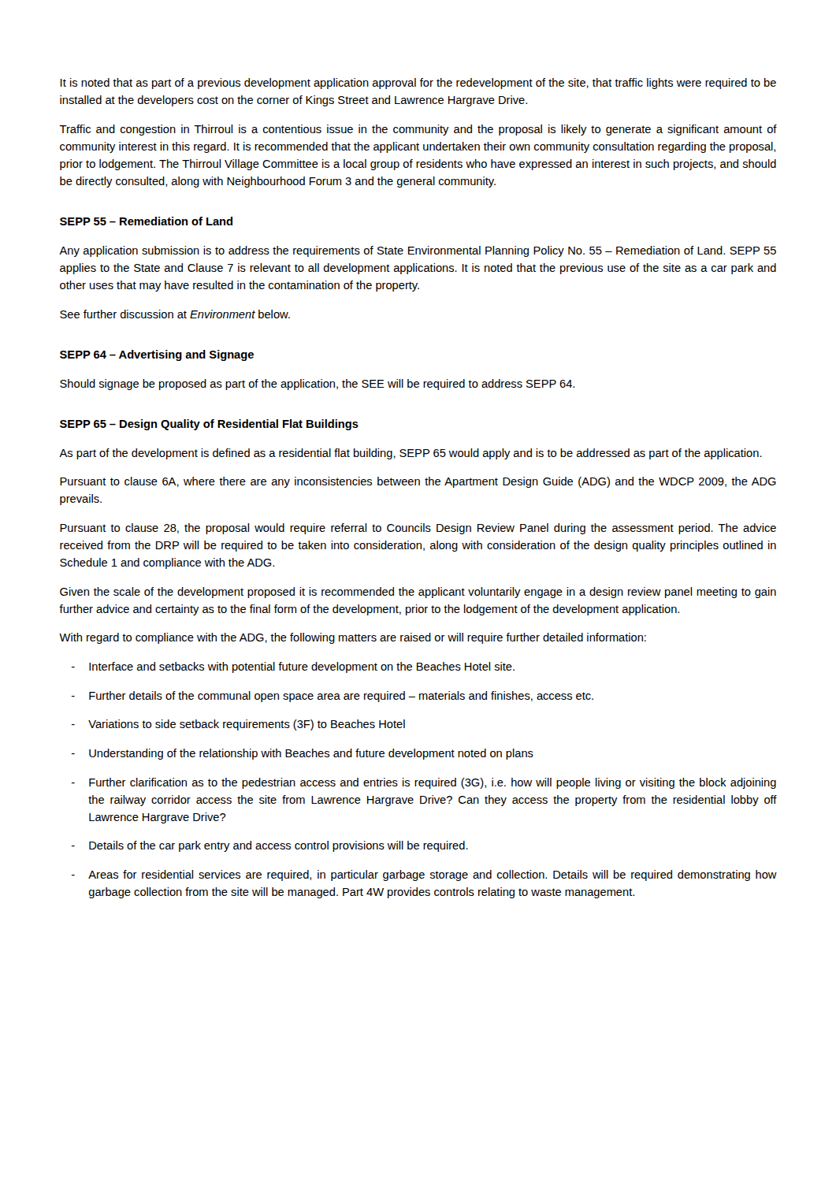It is noted that as part of a previous development application approval for the redevelopment of the site, that traffic lights were required to be installed at the developers cost on the corner of Kings Street and Lawrence Hargrave Drive.
Traffic and congestion in Thirroul is a contentious issue in the community and the proposal is likely to generate a significant amount of community interest in this regard. It is recommended that the applicant undertaken their own community consultation regarding the proposal, prior to lodgement. The Thirroul Village Committee is a local group of residents who have expressed an interest in such projects, and should be directly consulted, along with Neighbourhood Forum 3 and the general community.
SEPP 55 – Remediation of Land
Any application submission is to address the requirements of State Environmental Planning Policy No. 55 – Remediation of Land. SEPP 55 applies to the State and Clause 7 is relevant to all development applications. It is noted that the previous use of the site as a car park and other uses that may have resulted in the contamination of the property.
See further discussion at Environment below.
SEPP 64 – Advertising and Signage
Should signage be proposed as part of the application, the SEE will be required to address SEPP 64.
SEPP 65 – Design Quality of Residential Flat Buildings
As part of the development is defined as a residential flat building, SEPP 65 would apply and is to be addressed as part of the application.
Pursuant to clause 6A, where there are any inconsistencies between the Apartment Design Guide (ADG) and the WDCP 2009, the ADG prevails.
Pursuant to clause 28, the proposal would require referral to Councils Design Review Panel during the assessment period. The advice received from the DRP will be required to be taken into consideration, along with consideration of the design quality principles outlined in Schedule 1 and compliance with the ADG.
Given the scale of the development proposed it is recommended the applicant voluntarily engage in a design review panel meeting to gain further advice and certainty as to the final form of the development, prior to the lodgement of the development application.
With regard to compliance with the ADG, the following matters are raised or will require further detailed information:
Interface and setbacks with potential future development on the Beaches Hotel site.
Further details of the communal open space area are required – materials and finishes, access etc.
Variations to side setback requirements (3F) to Beaches Hotel
Understanding of the relationship with Beaches and future development noted on plans
Further clarification as to the pedestrian access and entries is required (3G), i.e. how will people living or visiting the block adjoining the railway corridor access the site from Lawrence Hargrave Drive? Can they access the property from the residential lobby off Lawrence Hargrave Drive?
Details of the car park entry and access control provisions will be required.
Areas for residential services are required, in particular garbage storage and collection. Details will be required demonstrating how garbage collection from the site will be managed. Part 4W provides controls relating to waste management.